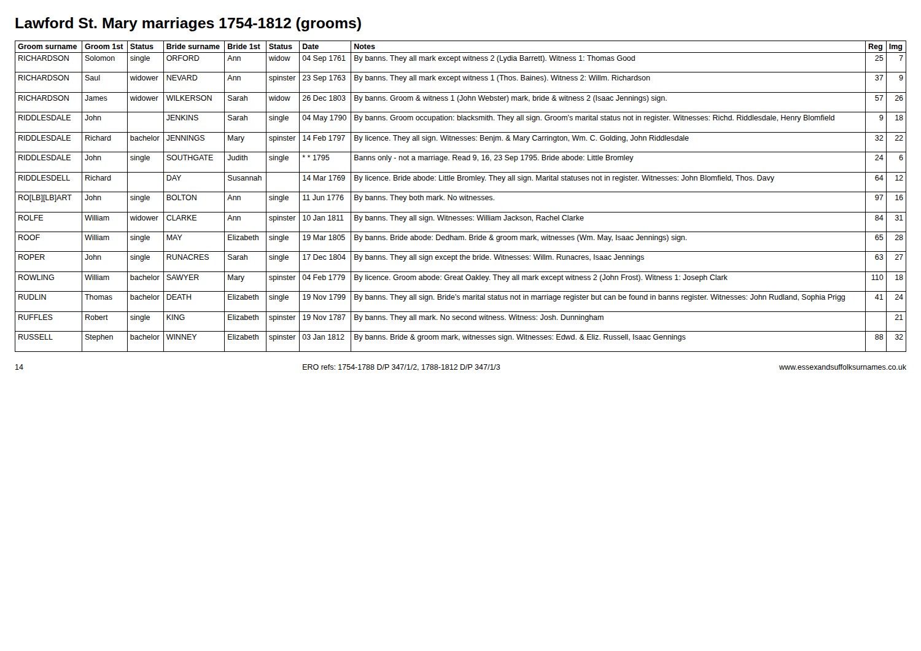Lawford St. Mary marriages 1754-1812 (grooms)
| Groom surname | Groom 1st | Status | Bride surname | Bride 1st | Status | Date | Notes | Reg | Img |
| --- | --- | --- | --- | --- | --- | --- | --- | --- | --- |
| RICHARDSON | Solomon | single | ORFORD | Ann | widow | 04 Sep 1761 | By banns. They all mark except witness 2 (Lydia Barrett). Witness 1: Thomas Good | 25 | 7 |
| RICHARDSON | Saul | widower | NEVARD | Ann | spinster | 23 Sep 1763 | By banns. They all mark except witness 1 (Thos. Baines). Witness 2: Willm. Richardson | 37 | 9 |
| RICHARDSON | James | widower | WILKERSON | Sarah | widow | 26 Dec 1803 | By banns. Groom & witness 1 (John Webster) mark, bride & witness 2 (Isaac Jennings) sign. | 57 | 26 |
| RIDDLESDALE | John | | JENKINS | Sarah | single | 04 May 1790 | By banns. Groom occupation: blacksmith. They all sign. Groom's marital status not in register. Witnesses: Richd. Riddlesdale, Henry Blomfield | 9 | 18 |
| RIDDLESDALE | Richard | bachelor | JENNINGS | Mary | spinster | 14 Feb 1797 | By licence. They all sign. Witnesses: Benjm. & Mary Carrington, Wm. C. Golding, John Riddlesdale | 32 | 22 |
| RIDDLESDALE | John | single | SOUTHGATE | Judith | single | * * 1795 | Banns only - not a marriage. Read 9, 16, 23 Sep 1795. Bride abode: Little Bromley | 24 | 6 |
| RIDDLESDELL | Richard | | DAY | Susannah | | 14 Mar 1769 | By licence. Bride abode: Little Bromley. They all sign. Marital statuses not in register. Witnesses: John Blomfield, Thos. Davy | 64 | 12 |
| RO[LB][LB]ART | John | single | BOLTON | Ann | single | 11 Jun 1776 | By banns. They both mark. No witnesses. | 97 | 16 |
| ROLFE | William | widower | CLARKE | Ann | spinster | 10 Jan 1811 | By banns. They all sign. Witnesses: William Jackson, Rachel Clarke | 84 | 31 |
| ROOF | William | single | MAY | Elizabeth | single | 19 Mar 1805 | By banns. Bride abode: Dedham. Bride & groom mark, witnesses (Wm. May, Isaac Jennings) sign. | 65 | 28 |
| ROPER | John | single | RUNACRES | Sarah | single | 17 Dec 1804 | By banns. They all sign except the bride. Witnesses: Willm. Runacres, Isaac Jennings | 63 | 27 |
| ROWLING | William | bachelor | SAWYER | Mary | spinster | 04 Feb 1779 | By licence. Groom abode: Great Oakley. They all mark except witness 2 (John Frost). Witness 1: Joseph Clark | 110 | 18 |
| RUDLIN | Thomas | bachelor | DEATH | Elizabeth | single | 19 Nov 1799 | By banns. They all sign. Bride's marital status not in marriage register but can be found in banns register. Witnesses: John Rudland, Sophia Prigg | 41 | 24 |
| RUFFLES | Robert | single | KING | Elizabeth | spinster | 19 Nov 1787 | By banns. They all mark. No second witness. Witness: Josh. Dunningham | | 21 |
| RUSSELL | Stephen | bachelor | WINNEY | Elizabeth | spinster | 03 Jan 1812 | By banns. Bride & groom mark, witnesses sign. Witnesses: Edwd. & Eliz. Russell, Isaac Gennings | 88 | 32 |
14
ERO refs: 1754-1788 D/P 347/1/2, 1788-1812 D/P 347/1/3
www.essexandsuffolksurnames.co.uk